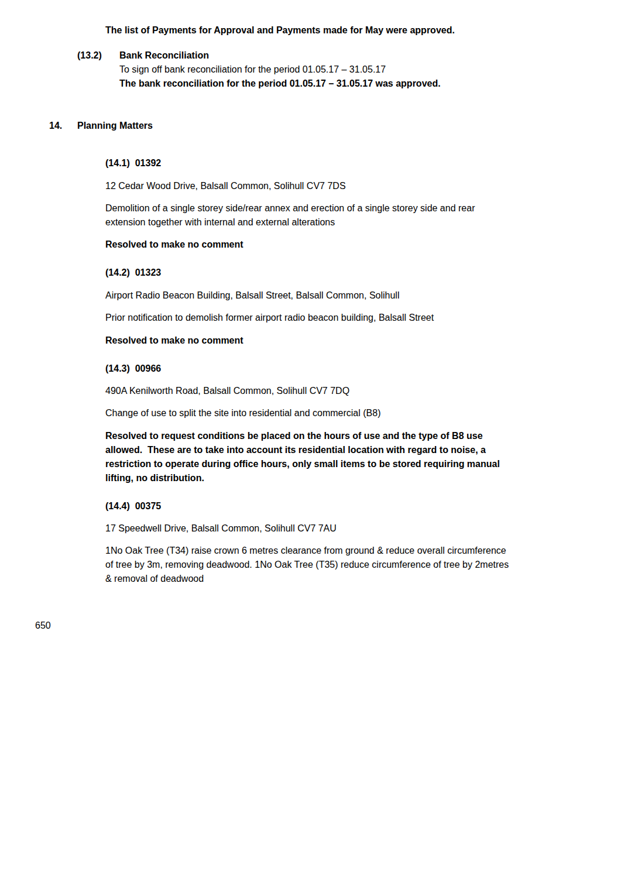The list of Payments for Approval and Payments made for May were approved.
(13.2)
Bank Reconciliation
To sign off bank reconciliation for the period 01.05.17 – 31.05.17
The bank reconciliation for the period 01.05.17 – 31.05.17 was approved.
14.
Planning Matters
(14.1) 01392
12 Cedar Wood Drive, Balsall Common, Solihull CV7 7DS
Demolition of a single storey side/rear annex and erection of a single storey side and rear extension together with internal and external alterations
Resolved to make no comment
(14.2) 01323
Airport Radio Beacon Building, Balsall Street, Balsall Common, Solihull
Prior notification to demolish former airport radio beacon building, Balsall Street
Resolved to make no comment
(14.3) 00966
490A Kenilworth Road, Balsall Common, Solihull CV7 7DQ
Change of use to split the site into residential and commercial (B8)
Resolved to request conditions be placed on the hours of use and the type of B8 use allowed. These are to take into account its residential location with regard to noise, a restriction to operate during office hours, only small items to be stored requiring manual lifting, no distribution.
(14.4) 00375
17 Speedwell Drive, Balsall Common, Solihull CV7 7AU
1No Oak Tree (T34) raise crown 6 metres clearance from ground & reduce overall circumference of tree by 3m, removing deadwood. 1No Oak Tree (T35) reduce circumference of tree by 2metres & removal of deadwood
650